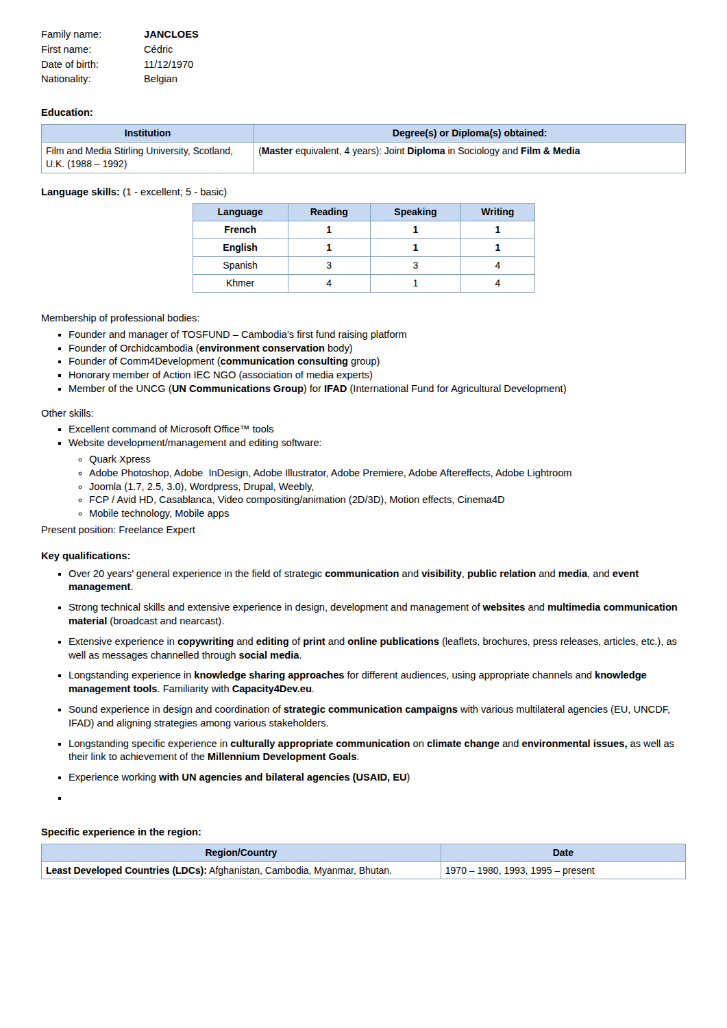| Family name: | JANCLOES |
| First name: | Cédric |
| Date of birth: | 11/12/1970 |
| Nationality: | Belgian |
Education:
| Institution | Degree(s) or Diploma(s) obtained: |
| --- | --- |
| Film and Media Stirling University, Scotland, U.K. (1988 – 1992) | ( Master equivalent, 4 years): Joint Diploma in Sociology and Film & Media |
Language skills: (1 - excellent; 5 - basic)
| Language | Reading | Speaking | Writing |
| --- | --- | --- | --- |
| French | 1 | 1 | 1 |
| English | 1 | 1 | 1 |
| Spanish | 3 | 3 | 4 |
| Khmer | 4 | 1 | 4 |
Membership of professional bodies:
Founder and manager of TOSFUND – Cambodia’s first fund raising platform
Founder of Orchidcambodia (environment conservation body)
Founder of Comm4Development (communication consulting group)
Honorary member of Action IEC NGO (association of media experts)
Member of the UNCG (UN Communications Group) for IFAD (International Fund for Agricultural Development)
Other skills:
Excellent command of Microsoft Office™ tools
Website development/management and editing software:
Quark Xpress
Adobe Photoshop, Adobe InDesign, Adobe Illustrator, Adobe Premiere, Adobe Aftereffects, Adobe Lightroom
Joomla (1.7, 2.5, 3.0), Wordpress, Drupal, Weebly,
FCP / Avid HD, Casablanca, Video compositing/animation (2D/3D), Motion effects, Cinema4D
Mobile technology, Mobile apps
Present position: Freelance Expert
Key qualifications:
Over 20 years’ general experience in the field of strategic communication and visibility, public relation and media, and event management.
Strong technical skills and extensive experience in design, development and management of websites and multimedia communication material (broadcast and nearcast).
Extensive experience in copywriting and editing of print and online publications (leaflets, brochures, press releases, articles, etc.), as well as messages channelled through social media.
Longstanding experience in knowledge sharing approaches for different audiences, using appropriate channels and knowledge management tools. Familiarity with Capacity4Dev.eu.
Sound experience in design and coordination of strategic communication campaigns with various multilateral agencies (EU, UNCDF, IFAD) and aligning strategies among various stakeholders.
Longstanding specific experience in culturally appropriate communication on climate change and environmental issues, as well as their link to achievement of the Millennium Development Goals.
Experience working with UN agencies and bilateral agencies (USAID, EU)
Specific experience in the region:
| Region/Country | Date |
| --- | --- |
| Least Developed Countries (LDCs): Afghanistan, Cambodia, Myanmar, Bhutan. | 1970 – 1980, 1993, 1995 – present |